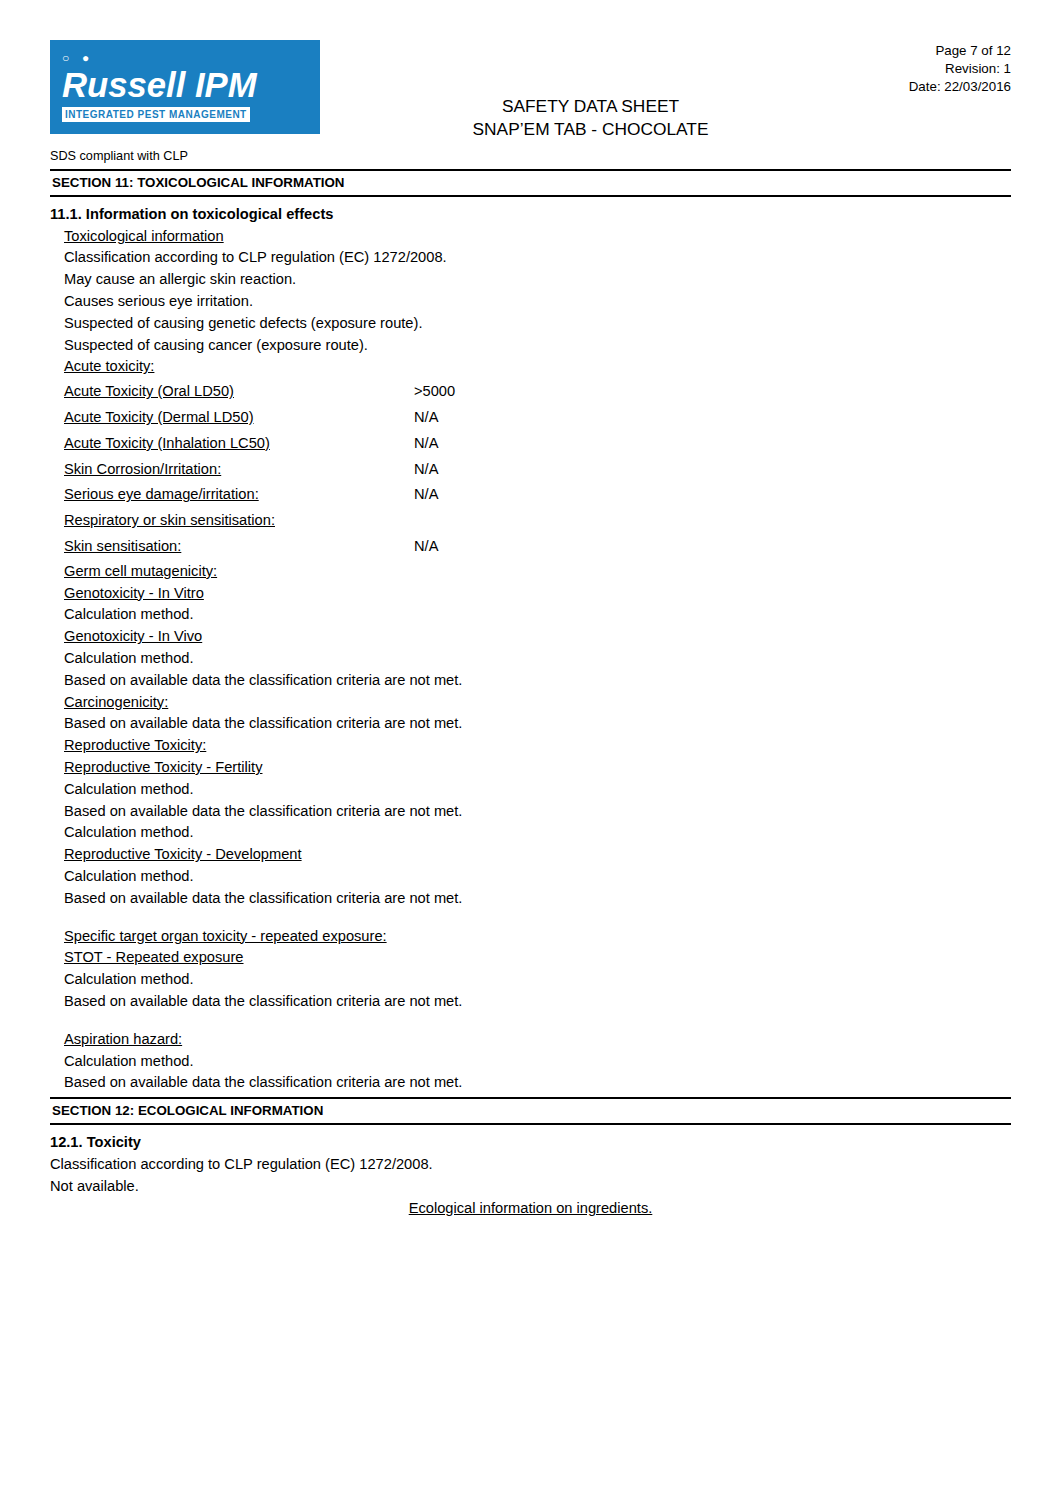○ ●
Russell IPM
INTEGRATED PEST MANAGEMENT
SAFETY DATA SHEET
SNAP’EM TAB - CHOCOLATE
Page 7 of 12
Revision: 1
Date: 22/03/2016
SDS compliant with CLP
SECTION 11: TOXICOLOGICAL INFORMATION
11.1. Information on toxicological effects
Toxicological information
Classification according to CLP regulation (EC) 1272/2008.
May cause an allergic skin reaction.
Causes serious eye irritation.
Suspected of causing genetic defects (exposure route).
Suspected of causing cancer (exposure route).
Acute toxicity:
| Acute Toxicity (Oral LD50) | >5000 |
| Acute Toxicity (Dermal LD50) | N/A |
| Acute Toxicity (Inhalation LC50) | N/A |
| Skin Corrosion/Irritation: | N/A |
| Serious eye damage/irritation: | N/A |
| Respiratory or skin sensitisation: | |
| Skin sensitisation: | N/A |
Germ cell mutagenicity:
Genotoxicity - In Vitro
Calculation method.
Genotoxicity - In Vivo
Calculation method.
Based on available data the classification criteria are not met.
Carcinogenicity:
Based on available data the classification criteria are not met.
Reproductive Toxicity:
Reproductive Toxicity - Fertility
Calculation method.
Based on available data the classification criteria are not met.
Calculation method.
Reproductive Toxicity - Development
Calculation method.
Based on available data the classification criteria are not met.
Specific target organ toxicity - repeated exposure:
STOT - Repeated exposure
Calculation method.
Based on available data the classification criteria are not met.
Aspiration hazard:
Calculation method.
Based on available data the classification criteria are not met.
SECTION 12: ECOLOGICAL INFORMATION
12.1. Toxicity
Classification according to CLP regulation (EC) 1272/2008.
Not available.
Ecological information on ingredients.